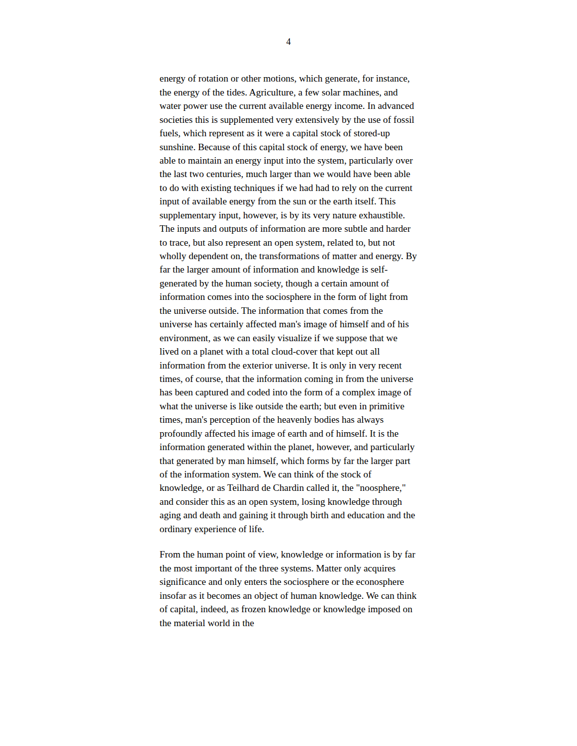4
energy of rotation or other motions, which generate, for instance, the energy of the tides. Agriculture, a few solar machines, and water power use the current available energy income. In advanced societies this is supplemented very extensively by the use of fossil fuels, which represent as it were a capital stock of stored-up sunshine. Because of this capital stock of energy, we have been able to maintain an energy input into the system, particularly over the last two centuries, much larger than we would have been able to do with existing techniques if we had had to rely on the current input of available energy from the sun or the earth itself. This supplementary input, however, is by its very nature exhaustible. The inputs and outputs of information are more subtle and harder to trace, but also represent an open system, related to, but not wholly dependent on, the transformations of matter and energy. By far the larger amount of information and knowledge is self-generated by the human society, though a certain amount of information comes into the sociosphere in the form of light from the universe outside. The information that comes from the universe has certainly affected man's image of himself and of his environment, as we can easily visualize if we suppose that we lived on a planet with a total cloud-cover that kept out all information from the exterior universe. It is only in very recent times, of course, that the information coming in from the universe has been captured and coded into the form of a complex image of what the universe is like outside the earth; but even in primitive times, man's perception of the heavenly bodies has always profoundly affected his image of earth and of himself. It is the information generated within the planet, however, and particularly that generated by man himself, which forms by far the larger part of the information system. We can think of the stock of knowledge, or as Teilhard de Chardin called it, the "noosphere," and consider this as an open system, losing knowledge through aging and death and gaining it through birth and education and the ordinary experience of life.
From the human point of view, knowledge or information is by far the most important of the three systems. Matter only acquires significance and only enters the sociosphere or the econosphere insofar as it becomes an object of human knowledge. We can think of capital, indeed, as frozen knowledge or knowledge imposed on the material world in the